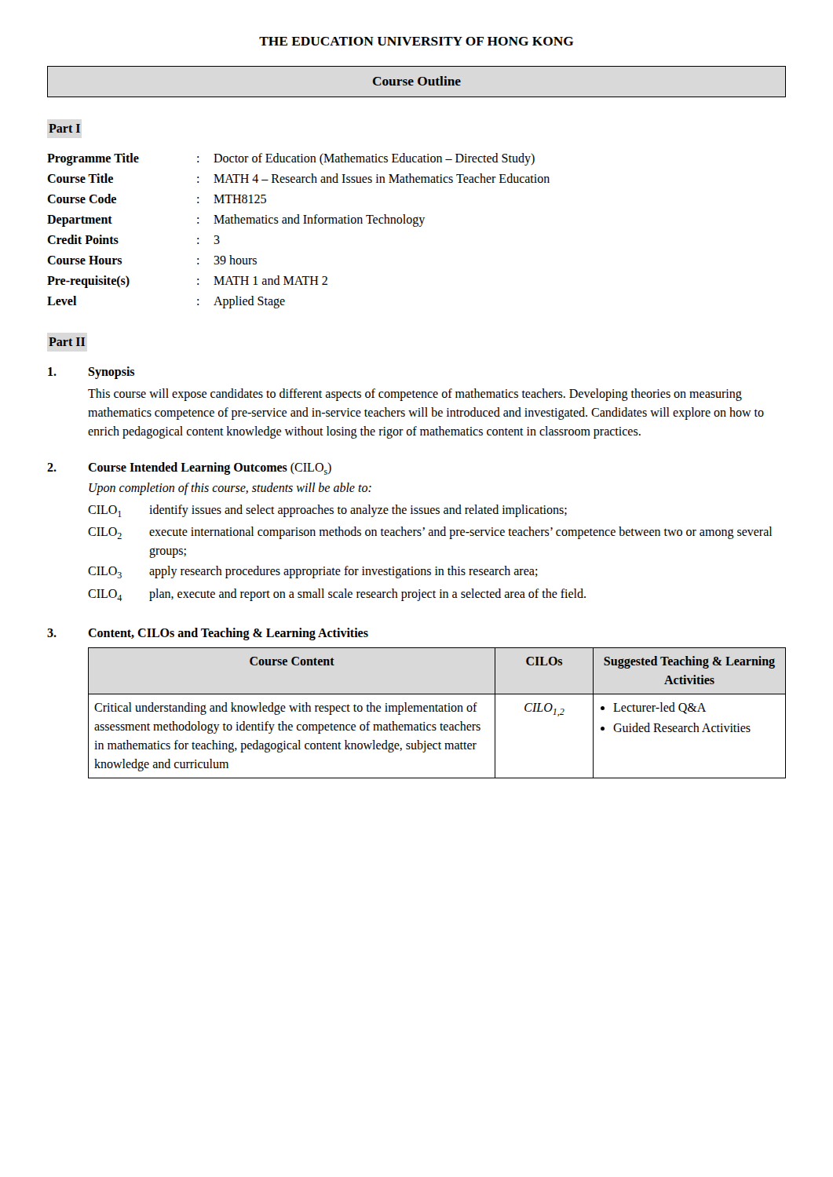THE EDUCATION UNIVERSITY OF HONG KONG
Course Outline
Part I
| Programme Title | : | Doctor of Education (Mathematics Education – Directed Study) |
| Course Title | : | MATH 4 – Research and Issues in Mathematics Teacher Education |
| Course Code | : | MTH8125 |
| Department | : | Mathematics and Information Technology |
| Credit Points | : | 3 |
| Course Hours | : | 39 hours |
| Pre-requisite(s) | : | MATH 1 and MATH 2 |
| Level | : | Applied Stage |
Part II
Synopsis
This course will expose candidates to different aspects of competence of mathematics teachers. Developing theories on measuring mathematics competence of pre-service and in-service teachers will be introduced and investigated. Candidates will explore on how to enrich pedagogical content knowledge without losing the rigor of mathematics content in classroom practices.
Course Intended Learning Outcomes (CILOs)
Upon completion of this course, students will be able to:
| CILO 1 | identify issues and select approaches to analyze the issues and related implications; |
| CILO 2 | execute international comparison methods on teachers’ and pre-service teachers’ competence between two or among several groups; |
| CILO 3 | apply research procedures appropriate for investigations in this research area; |
| CILO 4 | plan, execute and report on a small scale research project in a selected area of the field. |
Content, CILOs and Teaching & Learning Activities
| Course Content | CILOs | Suggested Teaching & Learning Activities |
| --- | --- | --- |
| Critical understanding and knowledge with respect to the implementation of assessment methodology to identify the competence of mathematics teachers in mathematics for teaching, pedagogical content knowledge, subject matter knowledge and curriculum | CILO 1,2 | Lecturer-led Q&A Guided Research Activities |